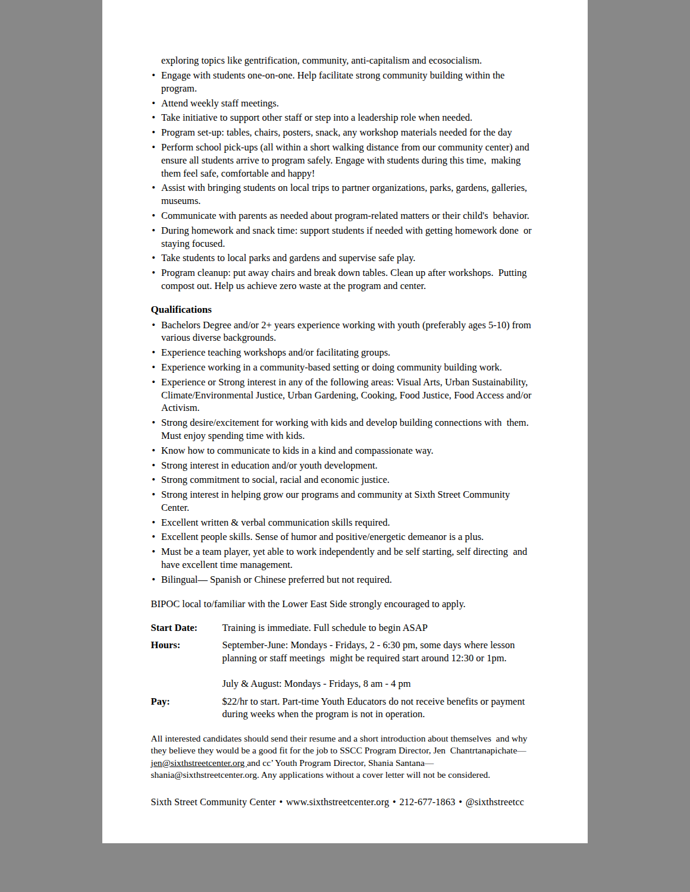exploring topics like gentrification, community, anti-capitalism and ecosocialism.
Engage with students one-on-one. Help facilitate strong community building within the program.
Attend weekly staff meetings.
Take initiative to support other staff or step into a leadership role when needed.
Program set-up: tables, chairs, posters, snack, any workshop materials needed for the day
Perform school pick-ups (all within a short walking distance from our community center) and ensure all students arrive to program safely. Engage with students during this time, making them feel safe, comfortable and happy!
Assist with bringing students on local trips to partner organizations, parks, gardens, galleries, museums.
Communicate with parents as needed about program-related matters or their child's behavior.
During homework and snack time: support students if needed with getting homework done or staying focused.
Take students to local parks and gardens and supervise safe play.
Program cleanup: put away chairs and break down tables. Clean up after workshops. Putting compost out. Help us achieve zero waste at the program and center.
Qualifications
Bachelors Degree and/or 2+ years experience working with youth (preferably ages 5-10) from various diverse backgrounds.
Experience teaching workshops and/or facilitating groups.
Experience working in a community-based setting or doing community building work.
Experience or Strong interest in any of the following areas: Visual Arts, Urban Sustainability, Climate/Environmental Justice, Urban Gardening, Cooking, Food Justice, Food Access and/or Activism.
Strong desire/excitement for working with kids and develop building connections with them. Must enjoy spending time with kids.
Know how to communicate to kids in a kind and compassionate way.
Strong interest in education and/or youth development.
Strong commitment to social, racial and economic justice.
Strong interest in helping grow our programs and community at Sixth Street Community Center.
Excellent written & verbal communication skills required.
Excellent people skills. Sense of humor and positive/energetic demeanor is a plus.
Must be a team player, yet able to work independently and be self starting, self directing and have excellent time management.
Bilingual— Spanish or Chinese preferred but not required.
BIPOC local to/familiar with the Lower East Side strongly encouraged to apply.
| Start Date: | Training is immediate. Full schedule to begin ASAP |
| Hours: | September-June: Mondays - Fridays, 2 - 6:30 pm, some days where lesson planning or staff meetings might be required start around 12:30 or 1pm. July & August: Mondays - Fridays, 8 am - 4 pm |
| Pay: | $22/hr to start. Part-time Youth Educators do not receive benefits or payment during weeks when the program is not in operation. |
All interested candidates should send their resume and a short introduction about themselves and why they believe they would be a good fit for the job to SSCC Program Director, Jen Chantrtanapichate—jen@sixthstreetcenter.org and cc’ Youth Program Director, Shania Santana— shania@sixthstreetcenter.org. Any applications without a cover letter will not be considered.
Sixth Street Community Center•www.sixthstreetcenter.org•212-677-1863•@sixthstreetcc